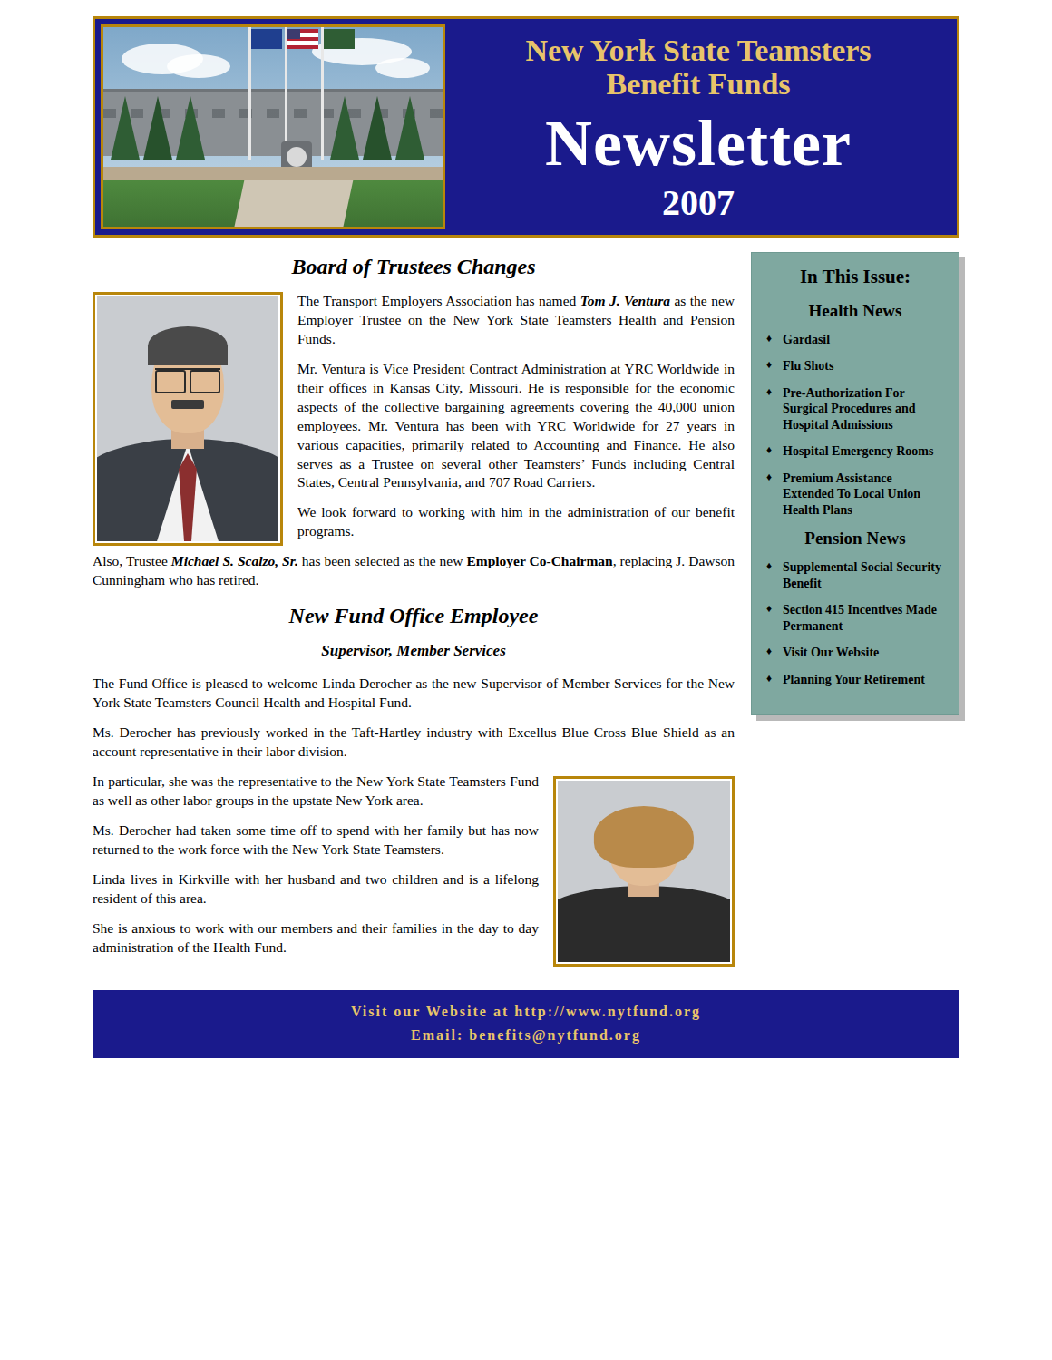New York State Teamsters
Benefit Funds
Newsletter
2007
Board of Trustees Changes
The Transport Employers Association has named Tom J. Ventura as the new Employer Trustee on the New York State Teamsters Health and Pension Funds.
Mr. Ventura is Vice President Contract Administration at YRC Worldwide in their offices in Kansas City, Missouri. He is responsible for the economic aspects of the collective bargaining agreements covering the 40,000 union employees. Mr. Ventura has been with YRC Worldwide for 27 years in various capacities, primarily related to Accounting and Finance. He also serves as a Trustee on several other Teamsters’ Funds including Central States, Central Pennsylvania, and 707 Road Carriers.
We look forward to working with him in the administration of our benefit programs.
Also, Trustee Michael S. Scalzo, Sr. has been selected as the new Employer Co-Chairman, replacing J. Dawson Cunningham who has retired.
New Fund Office Employee
Supervisor, Member Services
The Fund Office is pleased to welcome Linda Derocher as the new Supervisor of Member Services for the New York State Teamsters Council Health and Hospital Fund.
Ms. Derocher has previously worked in the Taft-Hartley industry with Excellus Blue Cross Blue Shield as an account representative in their labor division.
In particular, she was the representative to the New York State Teamsters Fund as well as other labor groups in the upstate New York area.
Ms. Derocher had taken some time off to spend with her family but has now returned to the work force with the New York State Teamsters.
Linda lives in Kirkville with her husband and two children and is a lifelong resident of this area.
She is anxious to work with our members and their families in the day to day administration of the Health Fund.
In This Issue:
Health News
Gardasil
Flu Shots
Pre-Authorization For Surgical Procedures and Hospital Admissions
Hospital Emergency Rooms
Premium Assistance Extended To Local Union Health Plans
Pension News
Supplemental Social Security Benefit
Section 415 Incentives Made Permanent
Visit Our Website
Planning Your Retirement
Visit our Website at http://www.nytfund.org
Email: benefits@nytfund.org